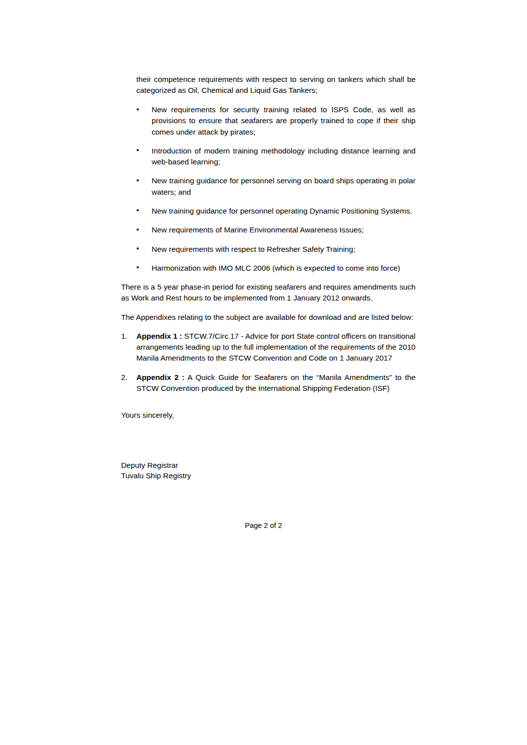their competence requirements with respect to serving on tankers which shall be categorized as Oil, Chemical and Liquid Gas Tankers;
New requirements for security training related to ISPS Code, as well as provisions to ensure that seafarers are properly trained to cope if their ship comes under attack by pirates;
Introduction of modern training methodology including distance learning and web-based learning;
New training guidance for personnel serving on board ships operating in polar waters; and
New training guidance for personnel operating Dynamic Positioning Systems.
New requirements of Marine Environmental Awareness Issues;
New requirements with respect to Refresher Safety Training;
Harmonization with IMO MLC 2006 (which is expected to come into force)
There is a 5 year phase-in period for existing seafarers and requires amendments such as Work and Rest hours to be implemented from 1 January 2012 onwards.
The Appendixes relating to the subject are available for download and are listed below:
Appendix 1 : STCW.7/Circ.17 - Advice for port State control officers on transitional arrangements leading up to the full implementation of the requirements of the 2010 Manila Amendments to the STCW Convention and Code on 1 January 2017
Appendix 2 : A Quick Guide for Seafarers on the “Manila Amendments” to the STCW Convention produced by the International Shipping Federation (ISF)
Yours sincerely,
Deputy Registrar
Tuvalu Ship Registry
Page 2 of 2